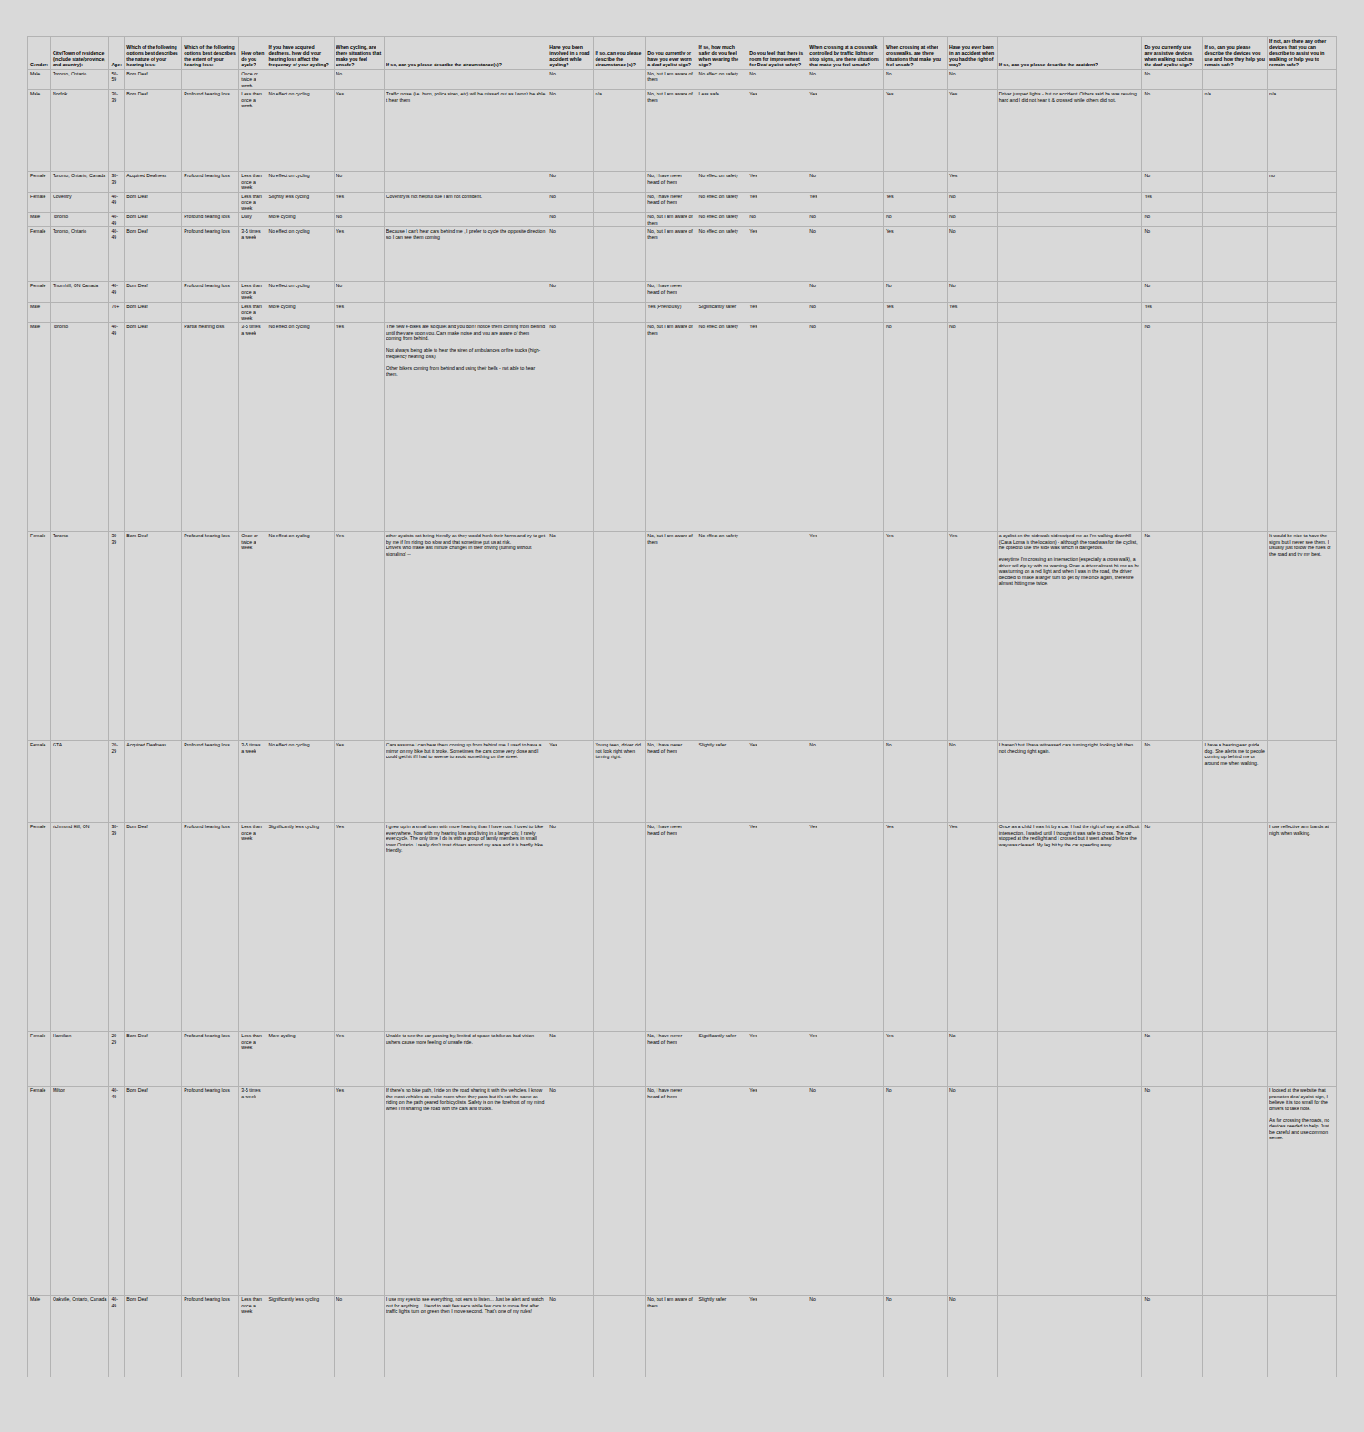| Gender: | City/Town of residence (include state/province, and country): | Age: | Which of the following options best describes the nature of your hearing loss: | Which of the following options best describes the extent of your hearing loss: | How often do you cycle? | If you have acquired deafness, how did your hearing loss affect the frequency of your cycling? | When cycling, are there situations that make you feel unsafe? | If so, can you please describe the circumstance(s)? | Have you been involved in a road accident while cycling? | If so, can you please describe the circumstance (s)? | Do you currently or have you ever worn a deaf cyclist sign? | If so, how much safer do you feel when wearing the sign? | Do you feel that there is room for improvement for Deaf cyclist safety? | When crossing at a crosswalk controlled by traffic lights or stop signs, are there situations that make you feel unsafe? | When crossing at other crosswalks, are there situations that make you feel unsafe? | Have you ever been in an accident when you had the right of way? | If so, can you please describe the accident? | Do you currently use any assistive devices when walking such as the deaf cyclist sign? | If so, can you please describe the devices you use and how they help you remain safe? | If not, are there any other devices that you can describe to assist you in walking or help you to remain safe? |
| --- | --- | --- | --- | --- | --- | --- | --- | --- | --- | --- | --- | --- | --- | --- | --- | --- | --- | --- | --- | --- |
| Male | Toronto, Ontario | 50-59 | Born Deaf | | Once or twice a week | | No | | No | | No, but I am aware of them | No effect on safety | No | No | No | No | | No | | |
| Male | Norfolk | 30-39 | Born Deaf | Profound hearing loss | Less than once a week | No effect on cycling | Yes | Traffic noise (i.e. horn, police siren, etc) will be missed out as I won't be able t hear them | No | n/a | No, but I am aware of them | Less safe | Yes | Yes | Yes | Yes | Driver jumped lights - but no accident. Others said he was revving hard and I did not hear it & crossed while others did not. | No | n/a | n/a |
| Female | Toronto, Ontario, Canada | 30-39 | Acquired Deafness | Profound hearing loss | Less than once a week | No effect on cycling | No | | No | | No, I have never heard of them | No effect on safety | Yes | No | | Yes | | No | | no |
| Female | Coventry | 40-49 | Born Deaf | | Less than once a week | Slightly less cycling | Yes | Coventry is not helpful due I am not confident. | No | | No, I have never heard of them | No effect on safety | Yes | Yes | Yes | No | | Yes | | |
| Male | Toronto | 40-49 | Born Deaf | Profound hearing loss | Daily | More cycling | No | | No | | No, but I am aware of them | No effect on safety | No | No | No | No | | No | | |
| Female | Toronto, Ontario | 40-49 | Born Deaf | Profound hearing loss | 3-5 times a week | No effect on cycling | Yes | Because I can't hear cars behind me , I prefer to cycle the opposite direction so I can see them coming | No | | No, but I am aware of them | No effect on safety | Yes | No | Yes | No | | No | | |
| Female | Thornhill, ON Canada | 40-49 | Born Deaf | Profound hearing loss | Less than once a week | No effect on cycling | No | | No | | No, I have never heard of them | | | No | No | No | | No | | |
| Male | | 70+ | Born Deaf | | Less than once a week | More cycling | Yes | | | | Yes (Previously) | Significantly safer | Yes | No | Yes | Yes | | Yes | | |
| Male | Toronto | 40-49 | Born Deaf | Partial hearing loss | 3-5 times a week | No effect on cycling | Yes | The new e-bikes are so quiet and you don't notice them coming from behind until they are upon you. Cars make noise and you are aware of them coming from behind. Not always being able to hear the siren of ambulances or fire trucks (high-frequency hearing loss). Other bikers coming from behind and using their bells - not able to hear them. | No | | No, but I am aware of them | No effect on safety | Yes | No | No | No | | No | | |
| Female | Toronto | 30-39 | Born Deaf | Profound hearing loss | Once or twice a week | No effect on cycling | Yes | other cyclists not being friendly as they would honk their horns and try to get by me if I'm riding too slow and that sometime put us at risk. Drivers who make last minute changes in their driving (turning without signaling) -- | No | | No, but I am aware of them | No effect on safety | | Yes | Yes | Yes | a cyclist on the sidewalk sideswiped me as I'm walking downhill (Casa Loma is the location) - although the road was for the cyclist, he opted to use the side walk which is dangerous. everytime I'm crossing an intersection (especially a cross walk), a driver will zip by with no warning. Once a driver almost hit me as he was turning on a red light and when I was in the road, the driver decided to make a larger turn to get by me once again, therefore almost hitting me twice. | No | | It would be nice to have the signs but I never see them. I usually just follow the rules of the road and try my best. |
| Female | GTA | 20-29 | Acquired Deafness | Profound hearing loss | 3-5 times a week | No effect on cycling | Yes | Cars assume I can hear them coming up from behind me. I used to have a mirror on my bike but it broke. Sometimes the cars come very close and I could get hit if I had to swerve to avoid something on the street. | Yes | Young teen, driver did not look right when turning right. | No, I have never heard of them | Slightly safer | Yes | No | No | No | I haven't but I have witnessed cars turning right, looking left then not checking right again. | No | I have a hearing ear guide dog. She alerts me to people coming up behind me or around me when walking. | |
| Female | richmond Hill, ON | 30-39 | Born Deaf | Profound hearing loss | Less than once a week | Significantly less cycling | Yes | I grew up in a small town with more hearing than I have now. I loved to bike everywhere. Now with my hearing loss and living in a larger city, I rarely ever cycle. The only time I do is with a group of family members in small town Ontario. I really don't trust drivers around my area and it is hardly bike friendly. | No | | No, I have never heard of them | | Yes | Yes | Yes | Yes | Once as a child I was hit by a car. I had the right of way at a difficult intersection. I waited until I thought it was safe to cross. The car stopped at the red light and I crossed but it went ahead before the way was cleared. My leg hit by the car speeding away. | No | | I use reflective arm bands at night when walking. |
| Female | Hamilton | 20-29 | Born Deaf | Profound hearing loss | Less than once a week | More cycling | Yes | Unable to see the car passing by, limited of space to bike as bad vision- ushers cause more feeling of unsafe ride. | No | | No, I have never heard of them | Significantly safer | Yes | Yes | Yes | No | | No | | |
| Female | Milton | 40-49 | Born Deaf | Profound hearing loss | 3-5 times a week | | Yes | If there's no bike path, I ride on the road sharing it with the vehicles. I know the most vehicles do make room when they pass but it's not the same as riding on the path geared for bicyclists. Safety is on the forefront of my mind when I'm sharing the road with the cars and trucks. | No | | No, I have never heard of them | | Yes | No | No | No | | No | | I looked at the website that promotes deaf cyclist sign, I believe it is too small for the drivers to take note. As for crossing the roads, no devices needed to help. Just be careful and use common sense. |
| Male | Oakville, Ontario, Canada | 40-49 | Born Deaf | Profound hearing loss | Less than once a week | Significantly less cycling | No | I use my eyes to see everything, not ears to listen... Just be alert and watch out for anything... I tend to wait few secs while few cars to move first after traffic lights turn on green then I move second. That's one of my rules! | No | | No, but I am aware of them | Slightly safer | Yes | No | No | No | | No | | |